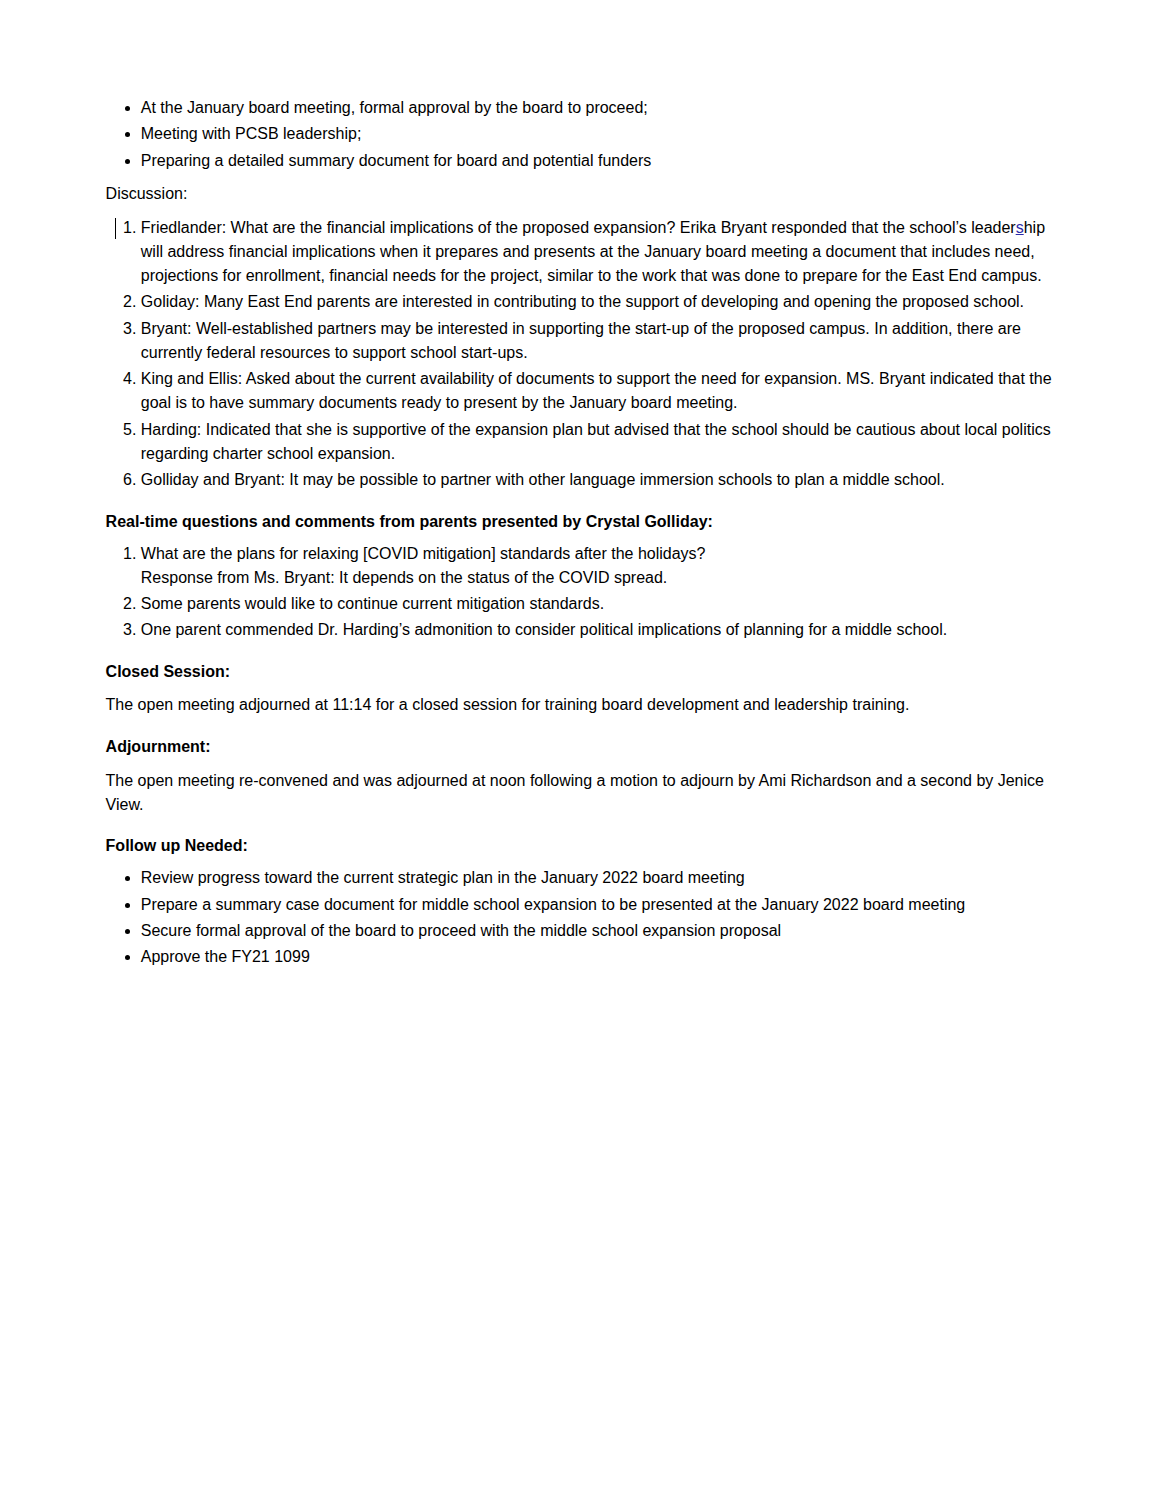At the January board meeting, formal approval by the board to proceed;
Meeting with PCSB leadership;
Preparing a detailed summary document for board and potential funders
Discussion:
Friedlander: What are the financial implications of the proposed expansion? Erika Bryant responded that the school’s leadership will address financial implications when it prepares and presents at the January board meeting a document that includes need, projections for enrollment, financial needs for the project, similar to the work that was done to prepare for the East End campus.
Goliday: Many East End parents are interested in contributing to the support of developing and opening the proposed school.
Bryant: Well-established partners may be interested in supporting the start-up of the proposed campus. In addition, there are currently federal resources to support school start-ups.
King and Ellis: Asked about the current availability of documents to support the need for expansion. MS. Bryant indicated that the goal is to have summary documents ready to present by the January board meeting.
Harding: Indicated that she is supportive of the expansion plan but advised that the school should be cautious about local politics regarding charter school expansion.
Golliday and Bryant: It may be possible to partner with other language immersion schools to plan a middle school.
Real-time questions and comments from parents presented by Crystal Golliday:
What are the plans for relaxing [COVID mitigation] standards after the holidays?
Response from Ms. Bryant: It depends on the status of the COVID spread.
Some parents would like to continue current mitigation standards.
One parent commended Dr. Harding’s admonition to consider political implications of planning for a middle school.
Closed Session:
The open meeting adjourned at 11:14 for a closed session for training board development and leadership training.
Adjournment:
The open meeting re-convened and was adjourned at noon following a motion to adjourn by Ami Richardson and a second by Jenice View.
Follow up Needed:
Review progress toward the current strategic plan in the January 2022 board meeting
Prepare a summary case document for middle school expansion to be presented at the January 2022 board meeting
Secure formal approval of the board to proceed with the middle school expansion proposal
Approve the FY21 1099